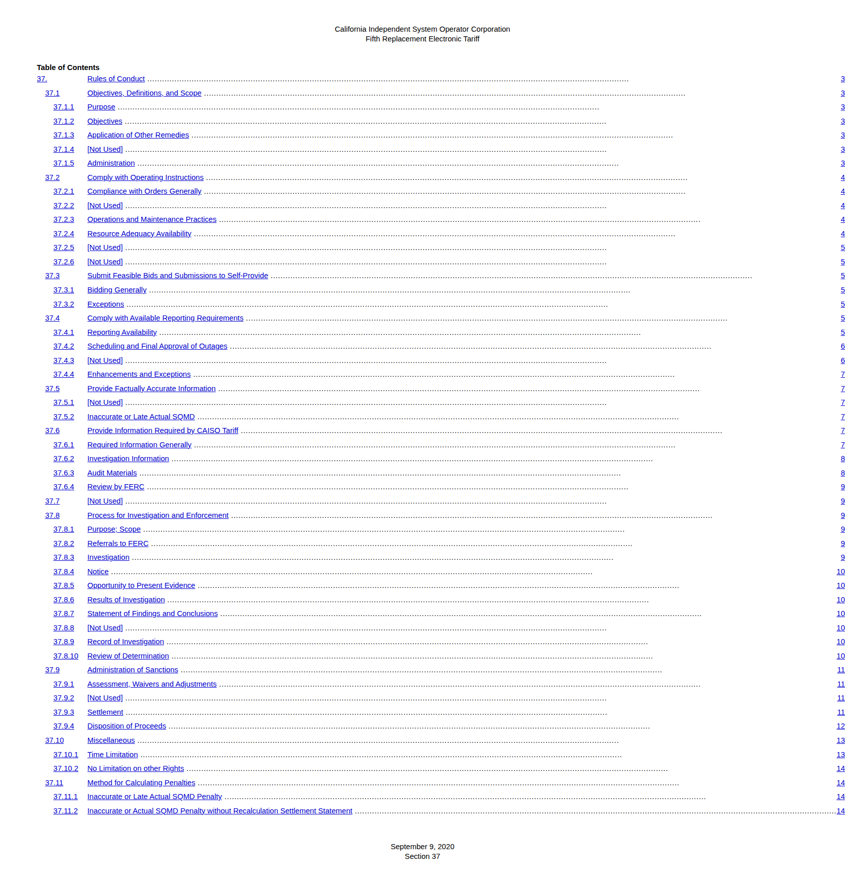California Independent System Operator Corporation
Fifth Replacement Electronic Tariff
Table of Contents
| 37. | Rules of Conduct | 3 |
| 37.1 | Objectives, Definitions, and Scope | 3 |
| 37.1.1 | Purpose | 3 |
| 37.1.2 | Objectives | 3 |
| 37.1.3 | Application of Other Remedies | 3 |
| 37.1.4 | [Not Used] | 3 |
| 37.1.5 | Administration | 3 |
| 37.2 | Comply with Operating Instructions | 4 |
| 37.2.1 | Compliance with Orders Generally | 4 |
| 37.2.2 | [Not Used] | 4 |
| 37.2.3 | Operations and Maintenance Practices | 4 |
| 37.2.4 | Resource Adequacy Availability | 4 |
| 37.2.5 | [Not Used] | 5 |
| 37.2.6 | [Not Used] | 5 |
| 37.3 | Submit Feasible Bids and Submissions to Self-Provide | 5 |
| 37.3.1 | Bidding Generally | 5 |
| 37.3.2 | Exceptions | 5 |
| 37.4 | Comply with Available Reporting Requirements | 5 |
| 37.4.1 | Reporting Availability | 5 |
| 37.4.2 | Scheduling and Final Approval of Outages | 6 |
| 37.4.3 | [Not Used] | 6 |
| 37.4.4 | Enhancements and Exceptions | 7 |
| 37.5 | Provide Factually Accurate Information | 7 |
| 37.5.1 | [Not Used] | 7 |
| 37.5.2 | Inaccurate or Late Actual SQMD | 7 |
| 37.6 | Provide Information Required by CAISO Tariff | 7 |
| 37.6.1 | Required Information Generally | 7 |
| 37.6.2 | Investigation Information | 8 |
| 37.6.3 | Audit Materials | 8 |
| 37.6.4 | Review by FERC | 9 |
| 37.7 | [Not Used] | 9 |
| 37.8 | Process for Investigation and Enforcement | 9 |
| 37.8.1 | Purpose; Scope | 9 |
| 37.8.2 | Referrals to FERC | 9 |
| 37.8.3 | Investigation | 9 |
| 37.8.4 | Notice | 10 |
| 37.8.5 | Opportunity to Present Evidence | 10 |
| 37.8.6 | Results of Investigation | 10 |
| 37.8.7 | Statement of Findings and Conclusions | 10 |
| 37.8.8 | [Not Used] | 10 |
| 37.8.9 | Record of Investigation | 10 |
| 37.8.10 | Review of Determination | 10 |
| 37.9 | Administration of Sanctions | 11 |
| 37.9.1 | Assessment, Waivers and Adjustments | 11 |
| 37.9.2 | [Not Used] | 11 |
| 37.9.3 | Settlement | 11 |
| 37.9.4 | Disposition of Proceeds | 12 |
| 37.10 | Miscellaneous | 13 |
| 37.10.1 | Time Limitation | 13 |
| 37.10.2 | No Limitation on other Rights | 14 |
| 37.11 | Method for Calculating Penalties | 14 |
| 37.11.1 | Inaccurate or Late Actual SQMD Penalty | 14 |
| 37.11.2 | Inaccurate or Actual SQMD Penalty without Recalculation Settlement Statement | 14 |
September 9, 2020
Section 37